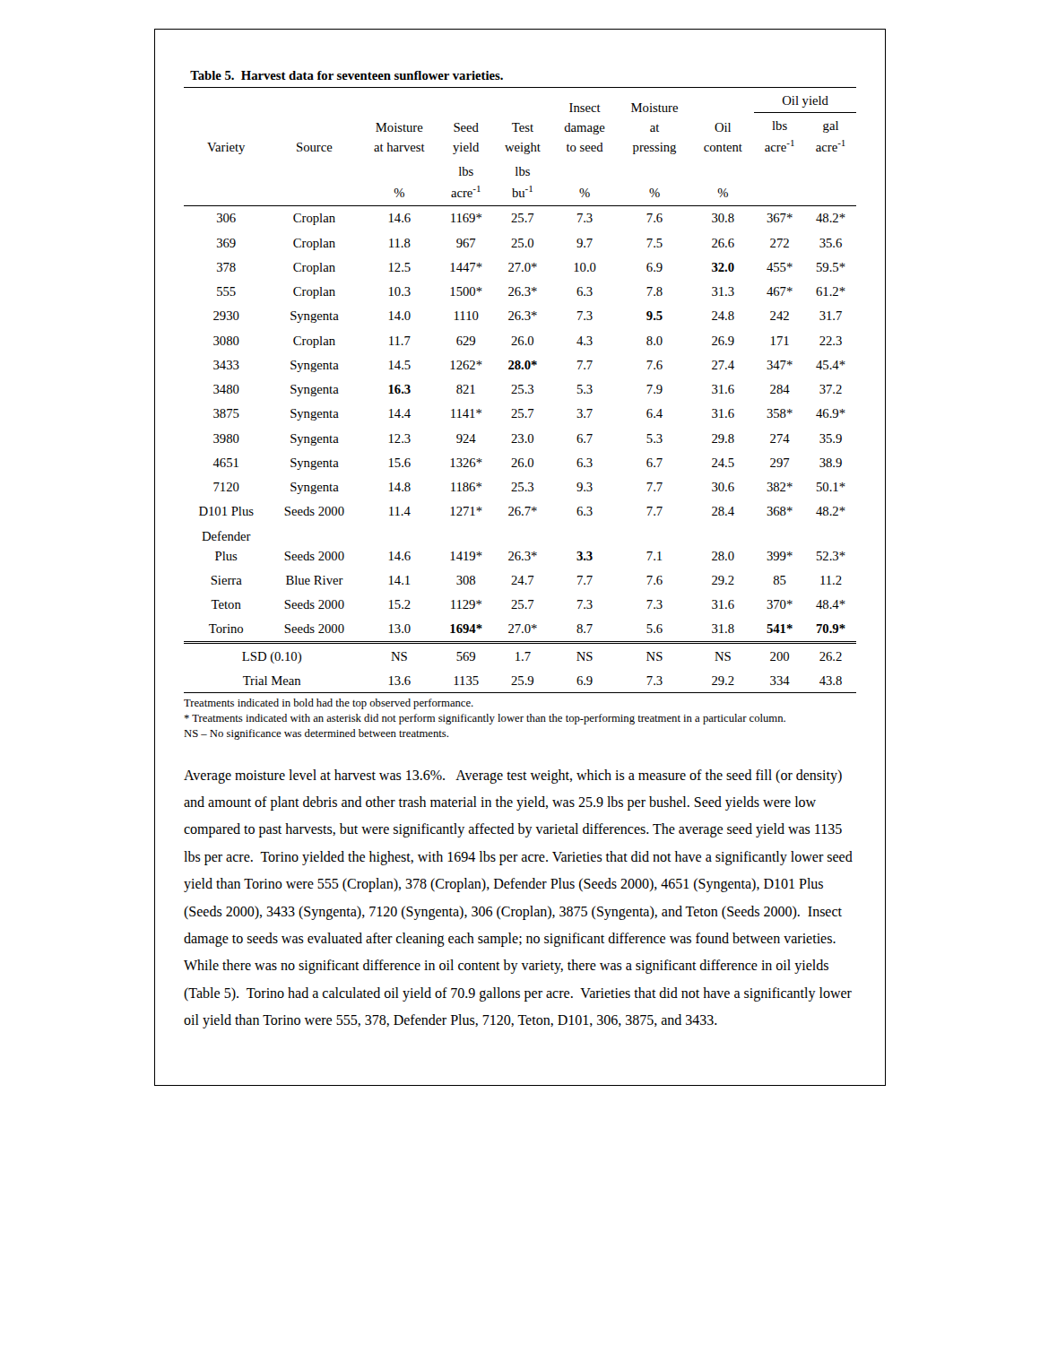Table 5. Harvest data for seventeen sunflower varieties.
| Variety | Source | Moisture at harvest | Seed yield | Test weight | Insect damage to seed | Moisture at pressing | Oil content | Oil yield |
| --- | --- | --- | --- | --- | --- | --- | --- | --- |
| lbs acre -1 | gal acre -1 |
| | | % | lbs acre -1 | lbs bu -1 | % | % | % | | |
| 306 | Croplan | 14.6 | 1169* | 25.7 | 7.3 | 7.6 | 30.8 | 367* | 48.2* |
| 369 | Croplan | 11.8 | 967 | 25.0 | 9.7 | 7.5 | 26.6 | 272 | 35.6 |
| 378 | Croplan | 12.5 | 1447* | 27.0* | 10.0 | 6.9 | 32.0 | 455* | 59.5* |
| 555 | Croplan | 10.3 | 1500* | 26.3* | 6.3 | 7.8 | 31.3 | 467* | 61.2* |
| 2930 | Syngenta | 14.0 | 1110 | 26.3* | 7.3 | 9.5 | 24.8 | 242 | 31.7 |
| 3080 | Croplan | 11.7 | 629 | 26.0 | 4.3 | 8.0 | 26.9 | 171 | 22.3 |
| 3433 | Syngenta | 14.5 | 1262* | 28.0* | 7.7 | 7.6 | 27.4 | 347* | 45.4* |
| 3480 | Syngenta | 16.3 | 821 | 25.3 | 5.3 | 7.9 | 31.6 | 284 | 37.2 |
| 3875 | Syngenta | 14.4 | 1141* | 25.7 | 3.7 | 6.4 | 31.6 | 358* | 46.9* |
| 3980 | Syngenta | 12.3 | 924 | 23.0 | 6.7 | 5.3 | 29.8 | 274 | 35.9 |
| 4651 | Syngenta | 15.6 | 1326* | 26.0 | 6.3 | 6.7 | 24.5 | 297 | 38.9 |
| 7120 | Syngenta | 14.8 | 1186* | 25.3 | 9.3 | 7.7 | 30.6 | 382* | 50.1* |
| D101 Plus | Seeds 2000 | 11.4 | 1271* | 26.7* | 6.3 | 7.7 | 28.4 | 368* | 48.2* |
| Defender Plus | Seeds 2000 | 14.6 | 1419* | 26.3* | 3.3 | 7.1 | 28.0 | 399* | 52.3* |
| Sierra | Blue River | 14.1 | 308 | 24.7 | 7.7 | 7.6 | 29.2 | 85 | 11.2 |
| Teton | Seeds 2000 | 15.2 | 1129* | 25.7 | 7.3 | 7.3 | 31.6 | 370* | 48.4* |
| Torino | Seeds 2000 | 13.0 | 1694* | 27.0* | 8.7 | 5.6 | 31.8 | 541* | 70.9* |
| LSD (0.10) | NS | 569 | 1.7 | NS | NS | NS | 200 | 26.2 |
| Trial Mean | 13.6 | 1135 | 25.9 | 6.9 | 7.3 | 29.2 | 334 | 43.8 |
Treatments indicated in bold had the top observed performance.
* Treatments indicated with an asterisk did not perform significantly lower than the top-performing treatment in a particular column.
NS – No significance was determined between treatments.
Average moisture level at harvest was 13.6%. Average test weight, which is a measure of the seed fill (or density) and amount of plant debris and other trash material in the yield, was 25.9 lbs per bushel. Seed yields were low compared to past harvests, but were significantly affected by varietal differences. The average seed yield was 1135 lbs per acre. Torino yielded the highest, with 1694 lbs per acre. Varieties that did not have a significantly lower seed yield than Torino were 555 (Croplan), 378 (Croplan), Defender Plus (Seeds 2000), 4651 (Syngenta), D101 Plus (Seeds 2000), 3433 (Syngenta), 7120 (Syngenta), 306 (Croplan), 3875 (Syngenta), and Teton (Seeds 2000). Insect damage to seeds was evaluated after cleaning each sample; no significant difference was found between varieties. While there was no significant difference in oil content by variety, there was a significant difference in oil yields (Table 5). Torino had a calculated oil yield of 70.9 gallons per acre. Varieties that did not have a significantly lower oil yield than Torino were 555, 378, Defender Plus, 7120, Teton, D101, 306, 3875, and 3433.